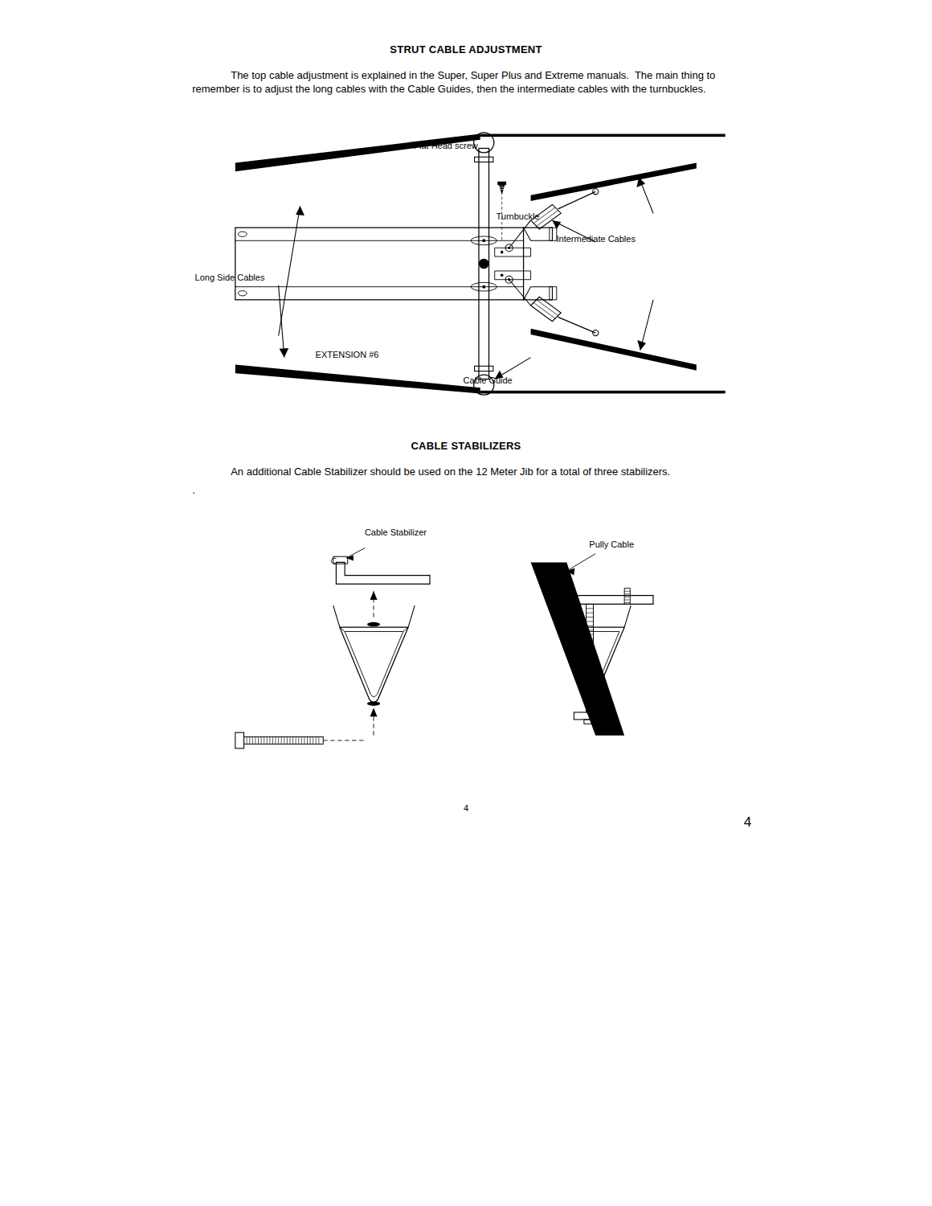STRUT CABLE ADJUSTMENT
The top cable adjustment is explained in the Super, Super Plus and Extreme manuals. The main thing to remember is to adjust the long cables with the Cable Guides, then the intermediate cables with the turnbuckles.
Flat Head screw Turnbuckle Intermediate Cables Long Side Cables EXTENSION #6 Cable Guide
CABLE STABILIZERS
An additional Cable Stabilizer should be used on the 12 Meter Jib for a total of three stabilizers.
.
Cable Stabilizer Pully Cable
4
4